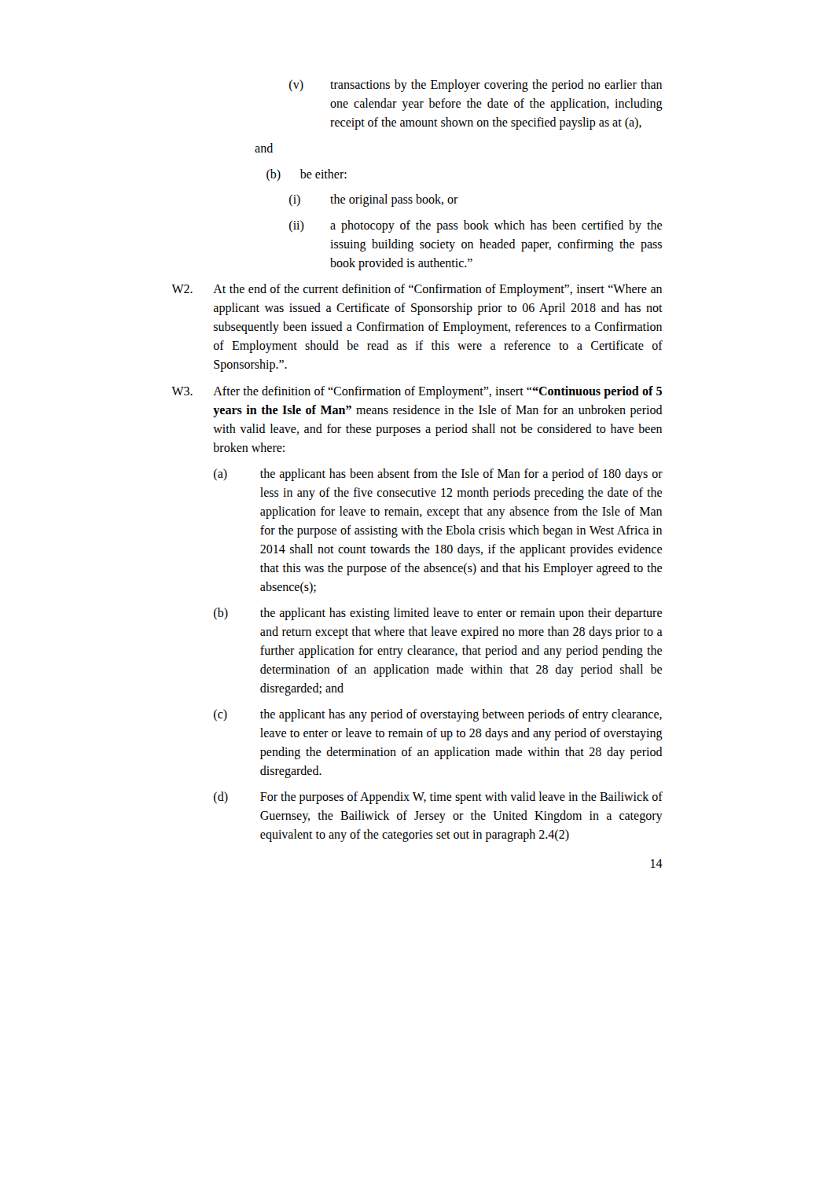(v) transactions by the Employer covering the period no earlier than one calendar year before the date of the application, including receipt of the amount shown on the specified payslip as at (a),
and
(b) be either:
(i) the original pass book, or
(ii) a photocopy of the pass book which has been certified by the issuing building society on headed paper, confirming the pass book provided is authentic.”
W2. At the end of the current definition of “Confirmation of Employment”, insert “Where an applicant was issued a Certificate of Sponsorship prior to 06 April 2018 and has not subsequently been issued a Confirmation of Employment, references to a Confirmation of Employment should be read as if this were a reference to a Certificate of Sponsorship.”.
W3. After the definition of “Confirmation of Employment”, insert ““Continuous period of 5 years in the Isle of Man” means residence in the Isle of Man for an unbroken period with valid leave, and for these purposes a period shall not be considered to have been broken where:
(a) the applicant has been absent from the Isle of Man for a period of 180 days or less in any of the five consecutive 12 month periods preceding the date of the application for leave to remain, except that any absence from the Isle of Man for the purpose of assisting with the Ebola crisis which began in West Africa in 2014 shall not count towards the 180 days, if the applicant provides evidence that this was the purpose of the absence(s) and that his Employer agreed to the absence(s);
(b) the applicant has existing limited leave to enter or remain upon their departure and return except that where that leave expired no more than 28 days prior to a further application for entry clearance, that period and any period pending the determination of an application made within that 28 day period shall be disregarded; and
(c) the applicant has any period of overstaying between periods of entry clearance, leave to enter or leave to remain of up to 28 days and any period of overstaying pending the determination of an application made within that 28 day period disregarded.
(d) For the purposes of Appendix W, time spent with valid leave in the Bailiwick of Guernsey, the Bailiwick of Jersey or the United Kingdom in a category equivalent to any of the categories set out in paragraph 2.4(2)
14